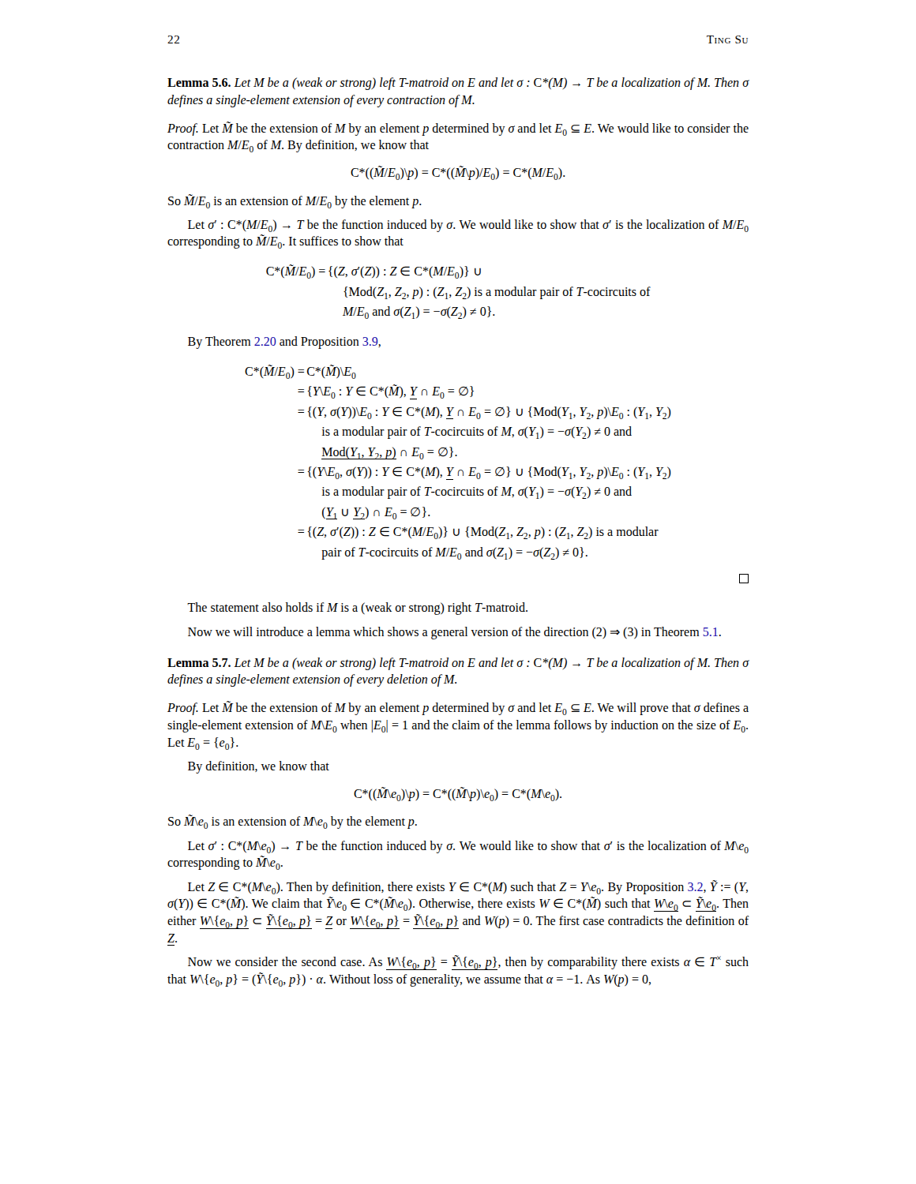22 Ting Su
Lemma 5.6. Let M be a (weak or strong) left T-matroid on E and let σ : C*(M) → T be a localization of M. Then σ defines a single-element extension of every contraction of M.
Proof. Let M̃ be the extension of M by an element p determined by σ and let E0 ⊆ E. We would like to consider the contraction M/E0 of M. By definition, we know that
C*((M̃/E0)\p) = C*((M̃\p)/E0) = C*(M/E0).
So M̃/E0 is an extension of M/E0 by the element p.
Let σ′ : C*(M/E0) → T be the function induced by σ. We would like to show that σ′ is the localization of M/E0 corresponding to M̃/E0. It suffices to show that
C*(M̃/E0) =
{(Z, σ′(Z)) : Z ∈ C*(M/E0)} ∪
{Mod(Z1, Z2, p) : (Z1, Z2) is a modular pair of T-cocircuits of
M/E0 and σ(Z1) = −σ(Z2) ≠ 0}.
By Theorem 2.20 and Proposition 3.9,
C*(M̃/E0) =
C*(M̃)\E0
=
{Y\E0 : Y ∈ C*(M̃), Y ∩ E0 = ∅}
=
{(Y, σ(Y))\E0 : Y ∈ C*(M), Y ∩ E0 = ∅} ∪ {Mod(Y1, Y2, p)\E0 : (Y1, Y2)
is a modular pair of T-cocircuits of M, σ(Y1) = −σ(Y2) ≠ 0 and
Mod(Y1, Y2, p) ∩ E0 = ∅}.
=
{(Y\E0, σ(Y)) : Y ∈ C*(M), Y ∩ E0 = ∅} ∪ {Mod(Y1, Y2, p)\E0 : (Y1, Y2)
is a modular pair of T-cocircuits of M, σ(Y1) = −σ(Y2) ≠ 0 and
(Y1 ∪ Y2) ∩ E0 = ∅}.
=
{(Z, σ′(Z)) : Z ∈ C*(M/E0)} ∪ {Mod(Z1, Z2, p) : (Z1, Z2) is a modular
pair of T-cocircuits of M/E0 and σ(Z1) = −σ(Z2) ≠ 0}.
The statement also holds if M is a (weak or strong) right T-matroid.
Now we will introduce a lemma which shows a general version of the direction (2) ⇒ (3) in Theorem 5.1.
Lemma 5.7. Let M be a (weak or strong) left T-matroid on E and let σ : C*(M) → T be a localization of M. Then σ defines a single-element extension of every deletion of M.
Proof. Let M̃ be the extension of M by an element p determined by σ and let E0 ⊆ E. We will prove that σ defines a single-element extension of M\E0 when |E0| = 1 and the claim of the lemma follows by induction on the size of E0. Let E0 = {e0}.
By definition, we know that
C*((M̃\e0)\p) = C*((M̃\p)\e0) = C*(M\e0).
So M̃\e0 is an extension of M\e0 by the element p.
Let σ′ : C*(M\e0) → T be the function induced by σ. We would like to show that σ′ is the localization of M\e0 corresponding to M̃\e0.
Let Z ∈ C*(M\e0). Then by definition, there exists Y ∈ C*(M) such that Z = Y\e0. By Proposition 3.2, Ỹ := (Y, σ(Y)) ∈ C*(M̃). We claim that Ỹ\e0 ∈ C*(M̃\e0). Otherwise, there exists W ∈ C*(M̃) such that W\e0 ⊂ Ỹ\e0. Then either W\{e0, p} ⊂ Ỹ\{e0, p} = Z or W\{e0, p} = Ỹ\{e0, p} and W(p) = 0. The first case contradicts the definition of Z.
Now we consider the second case. As W\{e0, p} = Ỹ\{e0, p}, then by comparability there exists α ∈ T× such that W\{e0, p} = (Ỹ\{e0, p}) · α. Without loss of generality, we assume that α = −1. As W(p) = 0,